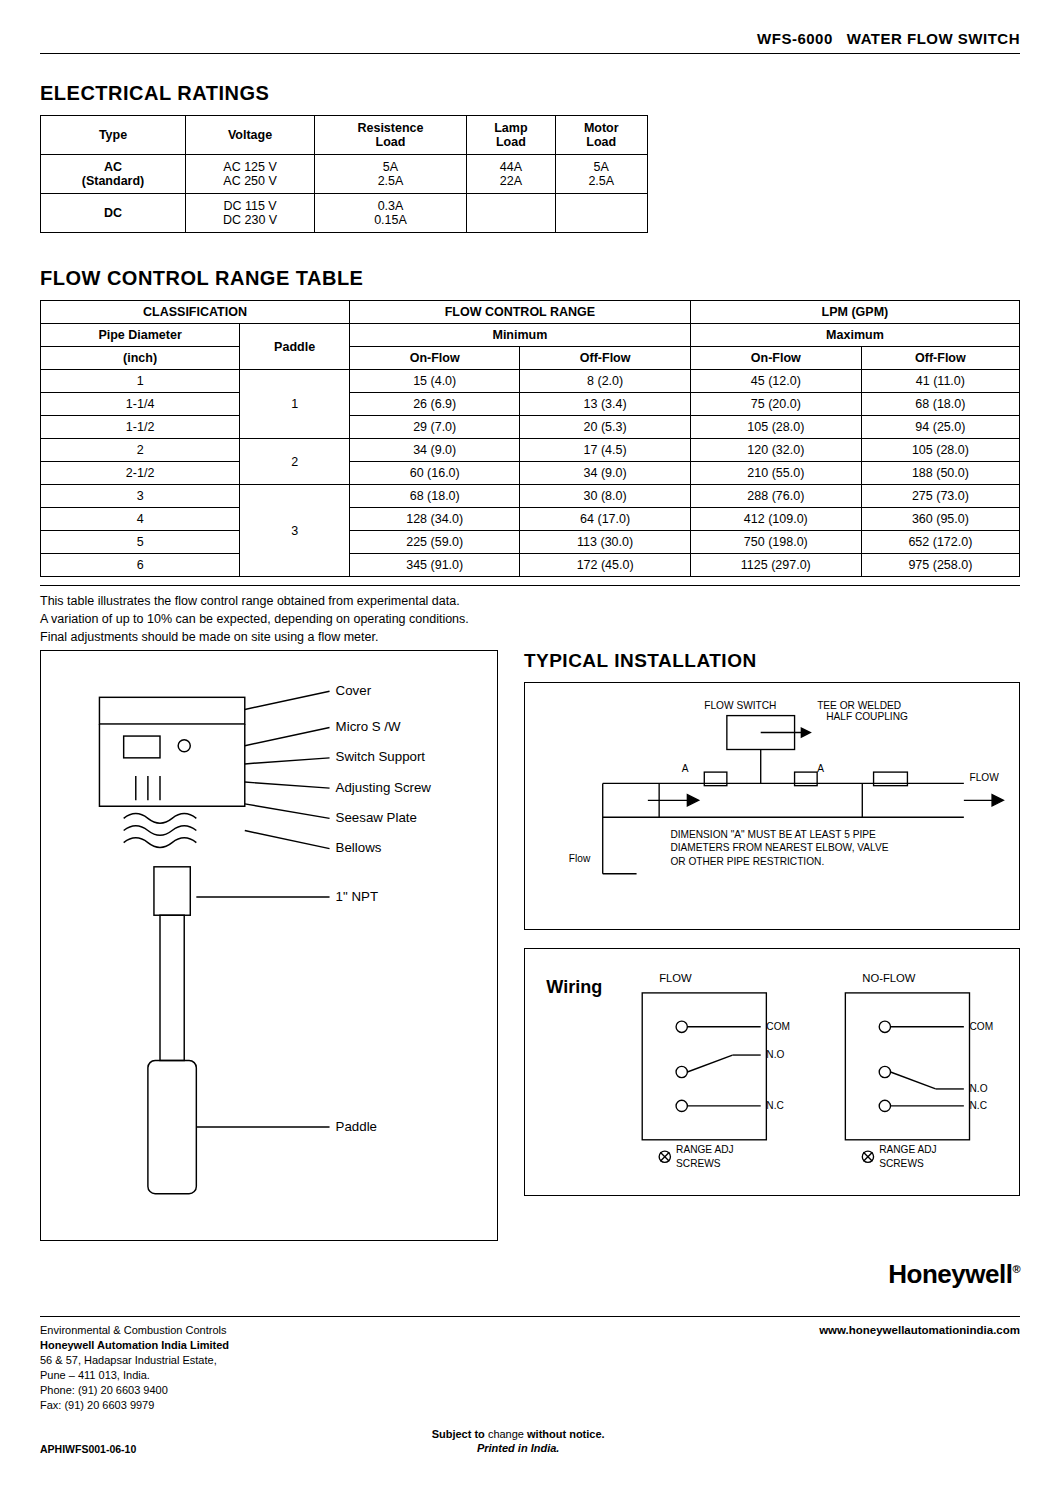WFS-6000 WATER FLOW SWITCH
ELECTRICAL RATINGS
| Type | Voltage | Resistence Load | Lamp Load | Motor Load |
| --- | --- | --- | --- | --- |
| AC (Standard) | AC 125 V AC 250 V | 5A 2.5A | 44A 22A | 5A 2.5A |
| DC | DC 115 V DC 230 V | 0.3A 0.15A | | |
FLOW CONTROL RANGE TABLE
| CLASSIFICATION | FLOW CONTROL RANGE | LPM (GPM) |
| --- | --- | --- |
| Pipe Diameter | Paddle | Minimum | Maximum |
| (inch) | On-Flow | Off-Flow | On-Flow | Off-Flow |
| 1 | 1 | 15 (4.0) | 8 (2.0) | 45 (12.0) | 41 (11.0) |
| 1-1/4 | 26 (6.9) | 13 (3.4) | 75 (20.0) | 68 (18.0) |
| 1-1/2 | 29 (7.0) | 20 (5.3) | 105 (28.0) | 94 (25.0) |
| 2 | 2 | 34 (9.0) | 17 (4.5) | 120 (32.0) | 105 (28.0) |
| 2-1/2 | 60 (16.0) | 34 (9.0) | 210 (55.0) | 188 (50.0) |
| 3 | 3 | 68 (18.0) | 30 (8.0) | 288 (76.0) | 275 (73.0) |
| 4 | 128 (34.0) | 64 (17.0) | 412 (109.0) | 360 (95.0) |
| 5 | 225 (59.0) | 113 (30.0) | 750 (198.0) | 652 (172.0) |
| 6 | 345 (91.0) | 172 (45.0) | 1125 (297.0) | 975 (258.0) |
This table illustrates the flow control range obtained from experimental data.
A variation of up to 10% can be expected, depending on operating conditions.
Final adjustments should be made on site using a flow meter.
TYPICAL INSTALLATION
Honeywell®
Environmental & Combustion Controls
Honeywell Automation India Limited
56 & 57, Hadapsar Industrial Estate,
Pune – 411 013, India.
Phone: (91) 20 6603 9400
Fax: (91) 20 6603 9979
www.honeywellautomationindia.com
APHIWFS001-06-10
Subject to change without notice.
Printed in India.